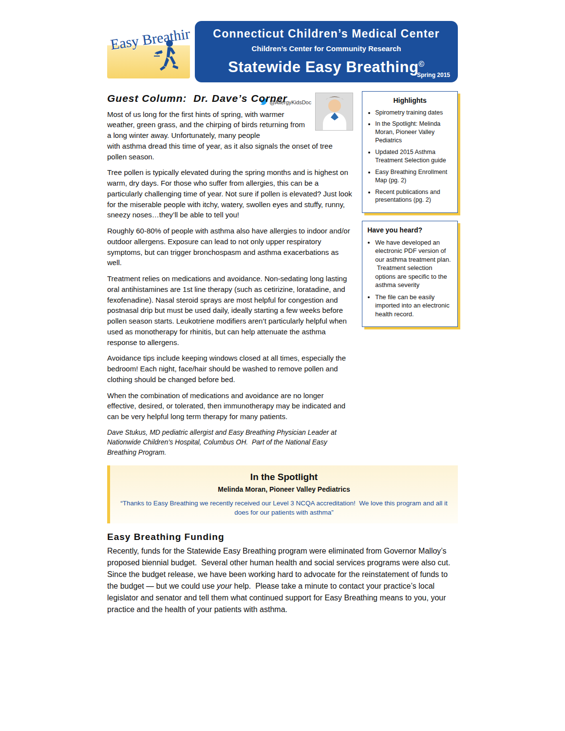Easy Breathing
Connecticut Children’s Medical Center
Children’s Center for Community Research
Statewide Easy Breathing©
Spring 2015
Guest Column: Dr. Dave’s Corner
@AllergyKidsDoc
Most of us long for the first hints of spring, with warmer weather, green grass, and the chirping of birds returning from a long winter away. Unfortunately, many people with asthma dread this time of year, as it also signals the onset of tree pollen season.
Tree pollen is typically elevated during the spring months and is highest on warm, dry days. For those who suffer from allergies, this can be a particularly challenging time of year. Not sure if pollen is elevated? Just look for the miserable people with itchy, watery, swollen eyes and stuffy, runny, sneezy noses…they’ll be able to tell you!
Roughly 60-80% of people with asthma also have allergies to indoor and/or outdoor allergens. Exposure can lead to not only upper respiratory symptoms, but can trigger bronchospasm and asthma exacerbations as well.
Treatment relies on medications and avoidance. Non-sedating long lasting oral antihistamines are 1st line therapy (such as cetirizine, loratadine, and fexofenadine). Nasal steroid sprays are most helpful for congestion and postnasal drip but must be used daily, ideally starting a few weeks before pollen season starts. Leukotriene modifiers aren’t particularly helpful when used as monotherapy for rhinitis, but can help attenuate the asthma response to allergens.
Avoidance tips include keeping windows closed at all times, especially the bedroom! Each night, face/hair should be washed to remove pollen and clothing should be changed before bed.
When the combination of medications and avoidance are no longer effective, desired, or tolerated, then immunotherapy may be indicated and can be very helpful long term therapy for many patients.
Dave Stukus, MD pediatric allergist and Easy Breathing Physician Leader at Nationwide Children’s Hospital, Columbus OH. Part of the National Easy Breathing Program.
Highlights
Spirometry training dates
In the Spotlight: Melinda Moran, Pioneer Valley Pediatrics
Updated 2015 Asthma Treatment Selection guide
Easy Breathing Enrollment Map (pg. 2)
Recent publications and presentations (pg. 2)
Have you heard?
We have developed an electronic PDF version of our asthma treatment plan. Treatment selection options are specific to the asthma severity
The file can be easily imported into an electronic health record.
In the Spotlight
Melinda Moran, Pioneer Valley Pediatrics
“Thanks to Easy Breathing we recently received our Level 3 NCQA accreditation! We love this program and all it does for our patients with asthma”
Easy Breathing Funding
Recently, funds for the Statewide Easy Breathing program were eliminated from Governor Malloy’s proposed biennial budget. Several other human health and social services programs were also cut. Since the budget release, we have been working hard to advocate for the reinstatement of funds to the budget — but we could use your help. Please take a minute to contact your practice’s local legislator and senator and tell them what continued support for Easy Breathing means to you, your practice and the health of your patients with asthma.